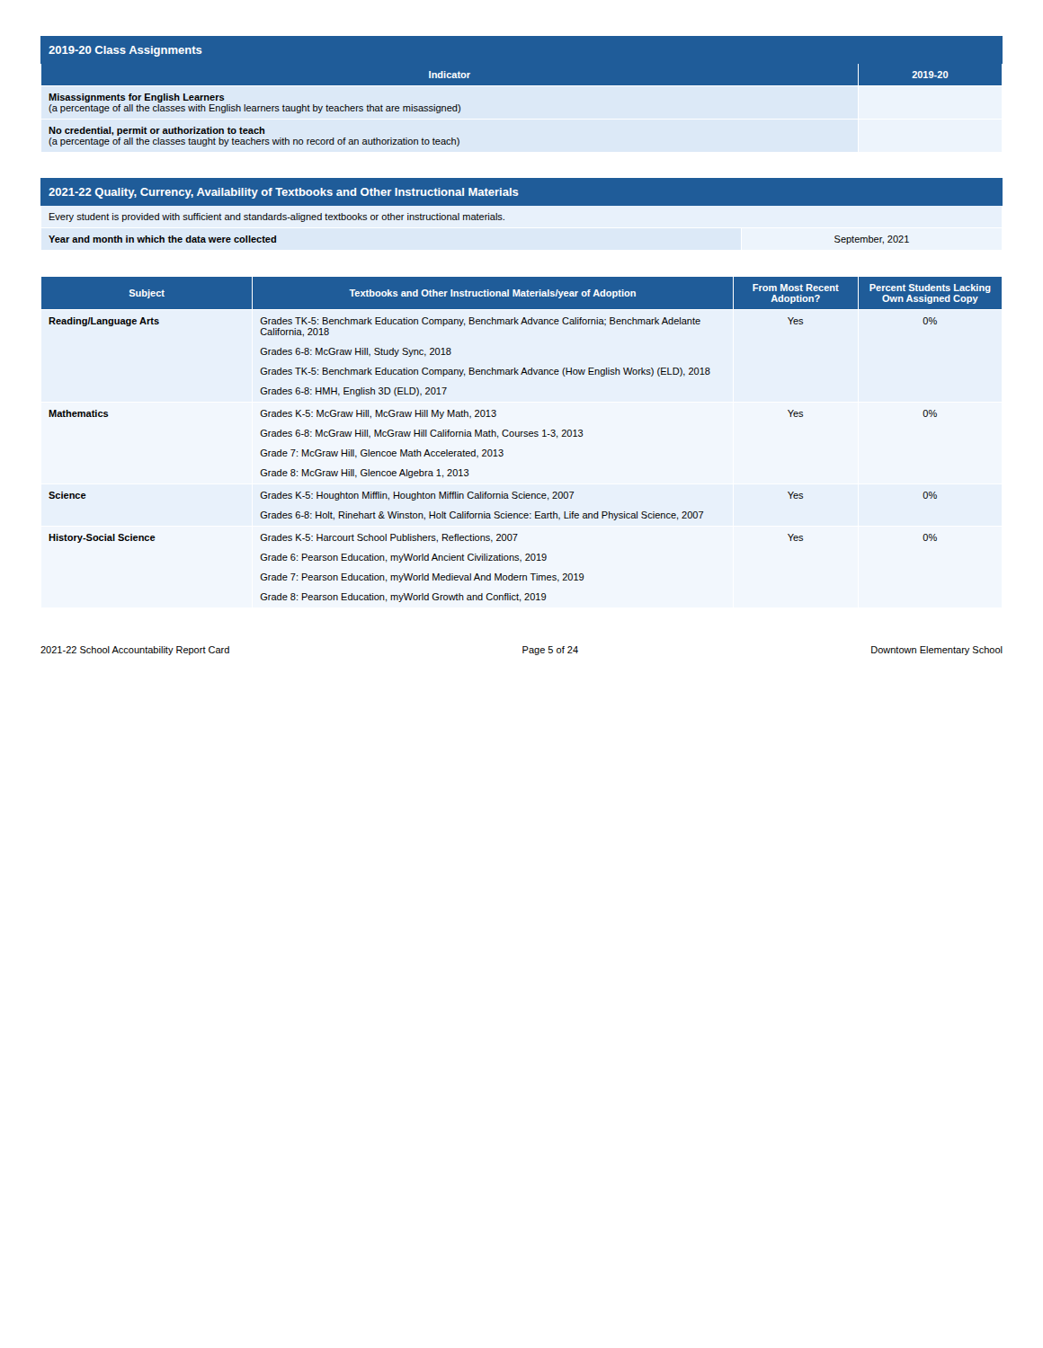| 2019-20 Class Assignments |
| Indicator | 2019-20 |
| Misassignments for English Learners (a percentage of all the classes with English learners taught by teachers that are misassigned) | |
| No credential, permit or authorization to teach (a percentage of all the classes taught by teachers with no record of an authorization to teach) | |
| 2021-22 Quality, Currency, Availability of Textbooks and Other Instructional Materials |
| Every student is provided with sufficient and standards-aligned textbooks or other instructional materials. |
| Year and month in which the data were collected | September, 2021 |
| Subject | Textbooks and Other Instructional Materials/year of Adoption | From Most Recent Adoption? | Percent Students Lacking Own Assigned Copy |
| --- | --- | --- | --- |
| Reading/Language Arts | Grades TK-5: Benchmark Education Company, Benchmark Advance California; Benchmark Adelante California, 2018 Grades 6-8: McGraw Hill, Study Sync, 2018 Grades TK-5: Benchmark Education Company, Benchmark Advance (How English Works) (ELD), 2018 Grades 6-8: HMH, English 3D (ELD), 2017 | Yes | 0% |
| Mathematics | Grades K-5: McGraw Hill, McGraw Hill My Math, 2013 Grades 6-8: McGraw Hill, McGraw Hill California Math, Courses 1-3, 2013 Grade 7: McGraw Hill, Glencoe Math Accelerated, 2013 Grade 8: McGraw Hill, Glencoe Algebra 1, 2013 | Yes | 0% |
| Science | Grades K-5: Houghton Mifflin, Houghton Mifflin California Science, 2007 Grades 6-8: Holt, Rinehart & Winston, Holt California Science: Earth, Life and Physical Science, 2007 | Yes | 0% |
| History-Social Science | Grades K-5: Harcourt School Publishers, Reflections, 2007 Grade 6: Pearson Education, myWorld Ancient Civilizations, 2019 Grade 7: Pearson Education, myWorld Medieval And Modern Times, 2019 Grade 8: Pearson Education, myWorld Growth and Conflict, 2019 | Yes | 0% |
2021-22 School Accountability Report Card
Page 5 of 24
Downtown Elementary School